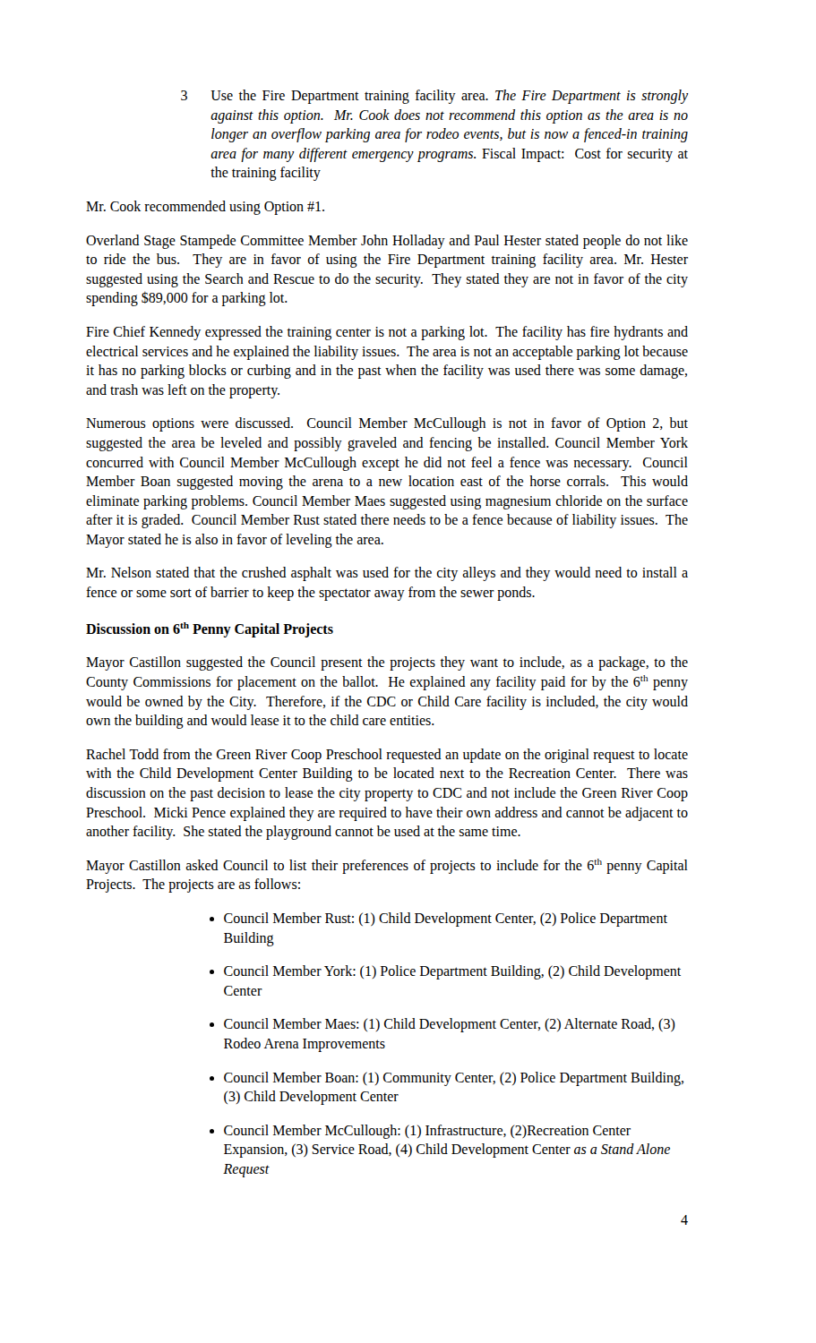3
Use the Fire Department training facility area. The Fire Department is strongly against this option. Mr. Cook does not recommend this option as the area is no longer an overflow parking area for rodeo events, but is now a fenced-in training area for many different emergency programs. Fiscal Impact: Cost for security at the training facility
Mr. Cook recommended using Option #1.
Overland Stage Stampede Committee Member John Holladay and Paul Hester stated people do not like to ride the bus. They are in favor of using the Fire Department training facility area. Mr. Hester suggested using the Search and Rescue to do the security. They stated they are not in favor of the city spending $89,000 for a parking lot.
Fire Chief Kennedy expressed the training center is not a parking lot. The facility has fire hydrants and electrical services and he explained the liability issues. The area is not an acceptable parking lot because it has no parking blocks or curbing and in the past when the facility was used there was some damage, and trash was left on the property.
Numerous options were discussed. Council Member McCullough is not in favor of Option 2, but suggested the area be leveled and possibly graveled and fencing be installed. Council Member York concurred with Council Member McCullough except he did not feel a fence was necessary. Council Member Boan suggested moving the arena to a new location east of the horse corrals. This would eliminate parking problems. Council Member Maes suggested using magnesium chloride on the surface after it is graded. Council Member Rust stated there needs to be a fence because of liability issues. The Mayor stated he is also in favor of leveling the area.
Mr. Nelson stated that the crushed asphalt was used for the city alleys and they would need to install a fence or some sort of barrier to keep the spectator away from the sewer ponds.
Discussion on 6th Penny Capital Projects
Mayor Castillon suggested the Council present the projects they want to include, as a package, to the County Commissions for placement on the ballot. He explained any facility paid for by the 6th penny would be owned by the City. Therefore, if the CDC or Child Care facility is included, the city would own the building and would lease it to the child care entities.
Rachel Todd from the Green River Coop Preschool requested an update on the original request to locate with the Child Development Center Building to be located next to the Recreation Center. There was discussion on the past decision to lease the city property to CDC and not include the Green River Coop Preschool. Micki Pence explained they are required to have their own address and cannot be adjacent to another facility. She stated the playground cannot be used at the same time.
Mayor Castillon asked Council to list their preferences of projects to include for the 6th penny Capital Projects. The projects are as follows:
Council Member Rust: (1) Child Development Center, (2) Police Department Building
Council Member York: (1) Police Department Building, (2) Child Development Center
Council Member Maes: (1) Child Development Center, (2) Alternate Road, (3) Rodeo Arena Improvements
Council Member Boan: (1) Community Center, (2) Police Department Building, (3) Child Development Center
Council Member McCullough: (1) Infrastructure, (2)Recreation Center Expansion, (3) Service Road, (4) Child Development Center as a Stand Alone Request
4